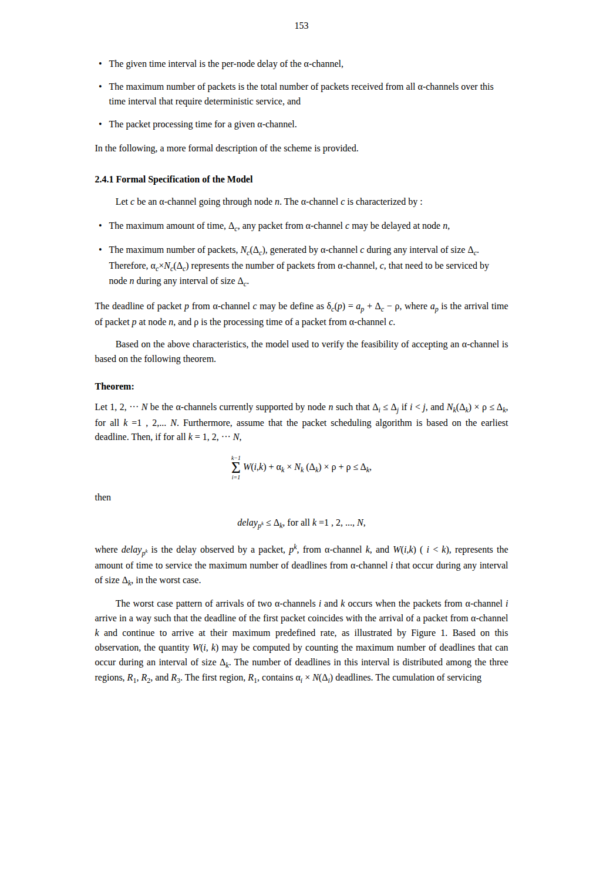153
The given time interval is the per-node delay of the α-channel,
The maximum number of packets is the total number of packets received from all α-channels over this time interval that require deterministic service, and
The packet processing time for a given α-channel.
In the following, a more formal description of the scheme is provided.
2.4.1 Formal Specification of the Model
Let c be an α-channel going through node n. The α-channel c is characterized by :
The maximum amount of time, Δc, any packet from α-channel c may be delayed at node n,
The maximum number of packets, Nc(Δc), generated by α-channel c during any interval of size Δc. Therefore, αc×Nc(Δc) represents the number of packets from α-channel, c, that need to be serviced by node n during any interval of size Δc.
The deadline of packet p from α-channel c may be define as δc(p) = ap + Δc − ρ, where ap is the arrival time of packet p at node n, and ρ is the processing time of a packet from α-channel c.
Based on the above characteristics, the model used to verify the feasibility of accepting an α-channel is based on the following theorem.
Theorem:
Let 1, 2, ··· N be the α-channels currently supported by node n such that Δi ≤ Δj if i < j, and Nk(Δk) × ρ ≤ Δk, for all k =1 , 2,... N. Furthermore, assume that the packet scheduling algorithm is based on the earliest deadline. Then, if for all k = 1, 2, ··· N,
k−1 Σi=1 W(i,k) + αk × Nk (Δk) × ρ + ρ ≤ Δk,
then
delaypk ≤ Δk, for all k =1 , 2, ..., N,
where delaypk is the delay observed by a packet, pk, from α-channel k, and W(i,k) ( i < k), represents the amount of time to service the maximum number of deadlines from α-channel i that occur during any interval of size Δk, in the worst case.
The worst case pattern of arrivals of two α-channels i and k occurs when the packets from α-channel i arrive in a way such that the deadline of the first packet coincides with the arrival of a packet from α-channel k and continue to arrive at their maximum predefined rate, as illustrated by Figure 1. Based on this observation, the quantity W(i, k) may be computed by counting the maximum number of deadlines that can occur during an interval of size Δk. The number of deadlines in this interval is distributed among the three regions, R1, R2, and R3. The first region, R1, contains αi × N(Δi) deadlines. The cumulation of servicing